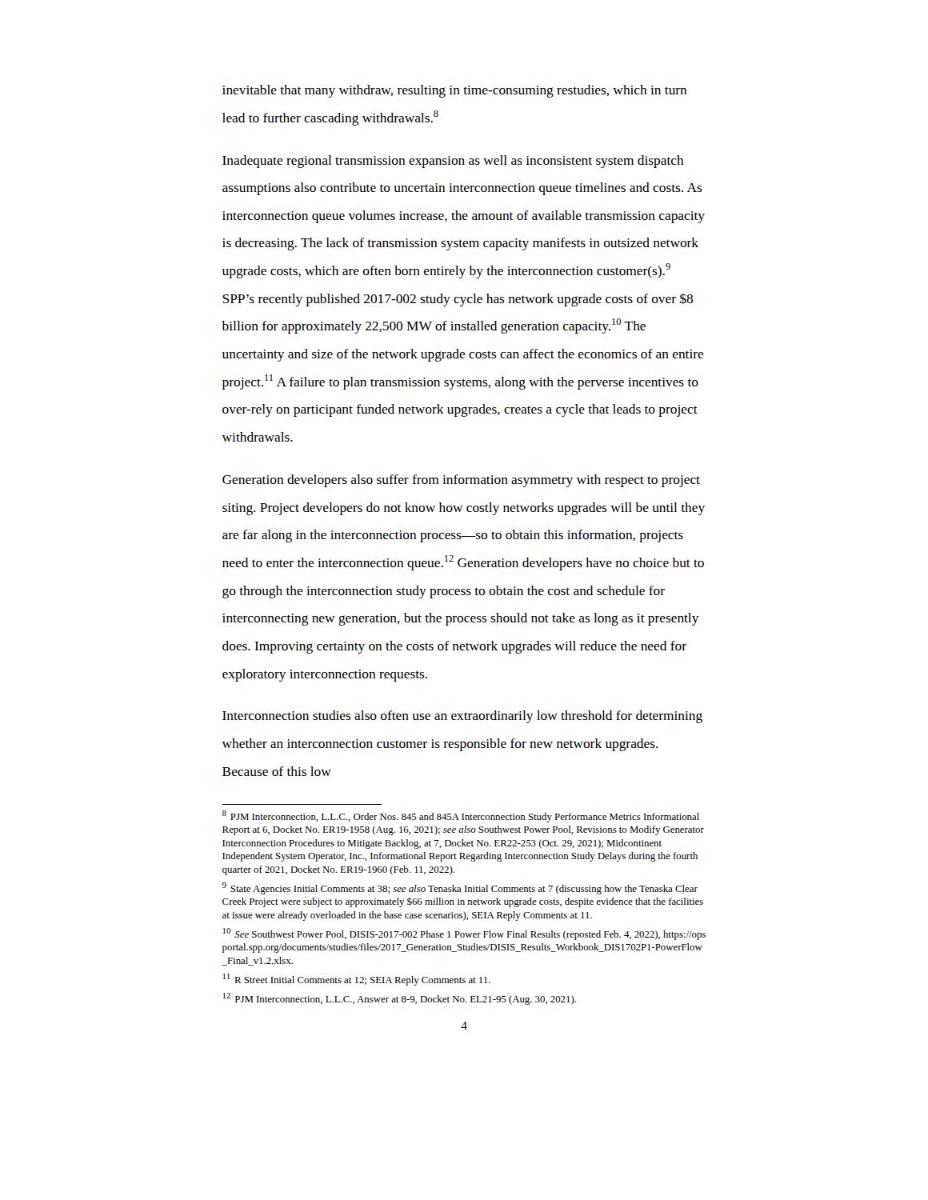inevitable that many withdraw, resulting in time-consuming restudies, which in turn lead to further cascading withdrawals.8
Inadequate regional transmission expansion as well as inconsistent system dispatch assumptions also contribute to uncertain interconnection queue timelines and costs. As interconnection queue volumes increase, the amount of available transmission capacity is decreasing. The lack of transmission system capacity manifests in outsized network upgrade costs, which are often born entirely by the interconnection customer(s).9 SPP’s recently published 2017-002 study cycle has network upgrade costs of over $8 billion for approximately 22,500 MW of installed generation capacity.10 The uncertainty and size of the network upgrade costs can affect the economics of an entire project.11 A failure to plan transmission systems, along with the perverse incentives to over-rely on participant funded network upgrades, creates a cycle that leads to project withdrawals.
Generation developers also suffer from information asymmetry with respect to project siting. Project developers do not know how costly networks upgrades will be until they are far along in the interconnection process—so to obtain this information, projects need to enter the interconnection queue.12 Generation developers have no choice but to go through the interconnection study process to obtain the cost and schedule for interconnecting new generation, but the process should not take as long as it presently does. Improving certainty on the costs of network upgrades will reduce the need for exploratory interconnection requests.
Interconnection studies also often use an extraordinarily low threshold for determining whether an interconnection customer is responsible for new network upgrades. Because of this low
8 PJM Interconnection, L.L.C., Order Nos. 845 and 845A Interconnection Study Performance Metrics Informational Report at 6, Docket No. ER19-1958 (Aug. 16, 2021); see also Southwest Power Pool, Revisions to Modify Generator Interconnection Procedures to Mitigate Backlog, at 7, Docket No. ER22-253 (Oct. 29, 2021); Midcontinent Independent System Operator, Inc., Informational Report Regarding Interconnection Study Delays during the fourth quarter of 2021, Docket No. ER19-1960 (Feb. 11, 2022).
9 State Agencies Initial Comments at 38; see also Tenaska Initial Comments at 7 (discussing how the Tenaska Clear Creek Project were subject to approximately $66 million in network upgrade costs, despite evidence that the facilities at issue were already overloaded in the base case scenarios), SEIA Reply Comments at 11.
10 See Southwest Power Pool, DISIS-2017-002 Phase 1 Power Flow Final Results (reposted Feb. 4, 2022), https://opsportal.spp.org/documents/studies/files/2017_Generation_Studies/DISIS_Results_Workbook_DIS1702P1-PowerFlow_Final_v1.2.xlsx.
11 R Street Initial Comments at 12; SEIA Reply Comments at 11.
12 PJM Interconnection, L.L.C., Answer at 8-9, Docket No. EL21-95 (Aug. 30, 2021).
4